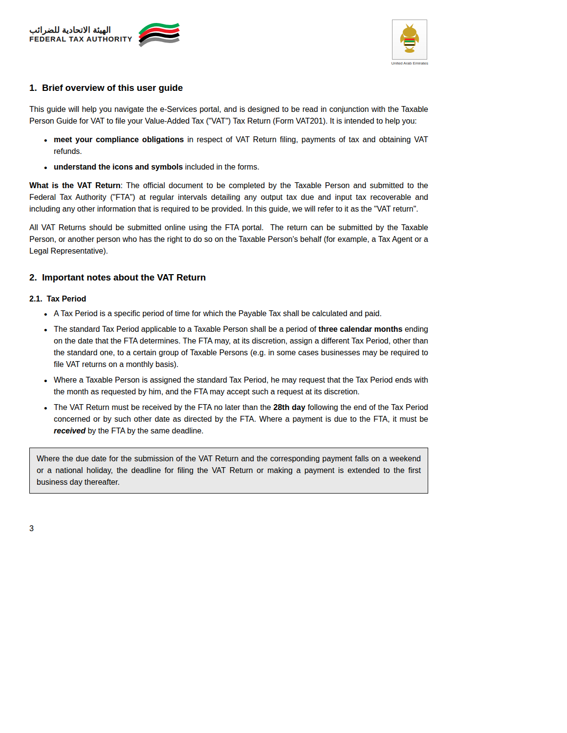الهيئة الاتحادية للضرائب
FEDERAL TAX AUTHORITY
United Arab Emirates
1. Brief overview of this user guide
This guide will help you navigate the e-Services portal, and is designed to be read in conjunction with the Taxable Person Guide for VAT to file your Value-Added Tax ("VAT") Tax Return (Form VAT201). It is intended to help you:
meet your compliance obligations in respect of VAT Return filing, payments of tax and obtaining VAT refunds.
understand the icons and symbols included in the forms.
What is the VAT Return: The official document to be completed by the Taxable Person and submitted to the Federal Tax Authority ("FTA") at regular intervals detailing any output tax due and input tax recoverable and including any other information that is required to be provided. In this guide, we will refer to it as the "VAT return".
All VAT Returns should be submitted online using the FTA portal. The return can be submitted by the Taxable Person, or another person who has the right to do so on the Taxable Person's behalf (for example, a Tax Agent or a Legal Representative).
2. Important notes about the VAT Return
2.1. Tax Period
A Tax Period is a specific period of time for which the Payable Tax shall be calculated and paid.
The standard Tax Period applicable to a Taxable Person shall be a period of three calendar months ending on the date that the FTA determines. The FTA may, at its discretion, assign a different Tax Period, other than the standard one, to a certain group of Taxable Persons (e.g. in some cases businesses may be required to file VAT returns on a monthly basis).
Where a Taxable Person is assigned the standard Tax Period, he may request that the Tax Period ends with the month as requested by him, and the FTA may accept such a request at its discretion.
The VAT Return must be received by the FTA no later than the 28th day following the end of the Tax Period concerned or by such other date as directed by the FTA. Where a payment is due to the FTA, it must be received by the FTA by the same deadline.
Where the due date for the submission of the VAT Return and the corresponding payment falls on a weekend or a national holiday, the deadline for filing the VAT Return or making a payment is extended to the first business day thereafter.
3